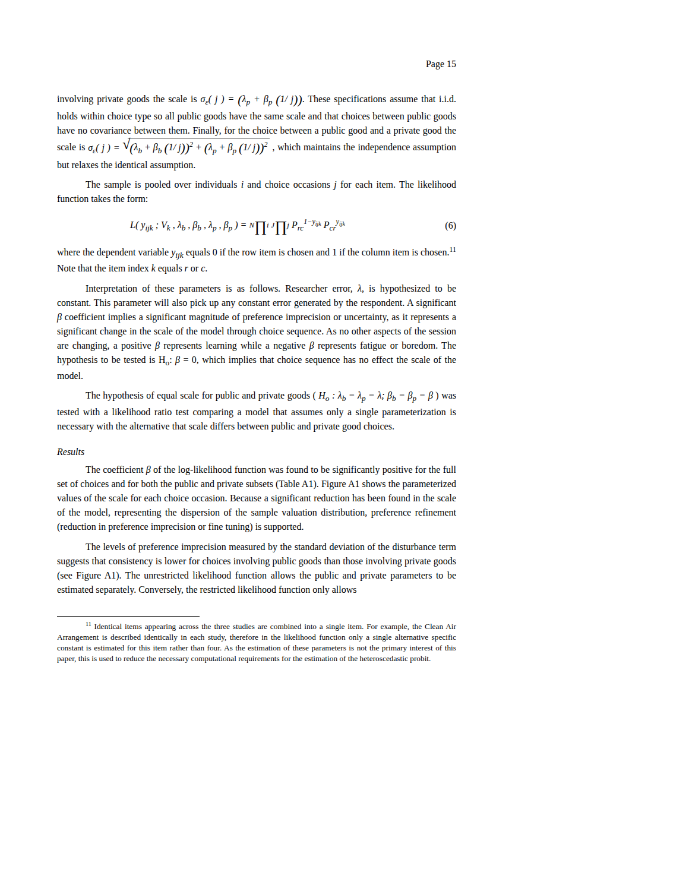Page 15
involving private goods the scale is σε( j ) = (λp + βp (1/ j)). These specifications assume that i.i.d. holds within choice type so all public goods have the same scale and that choices between public goods have no covariance between them. Finally, for the choice between a public good and a private good the scale is σε( j ) = (λb + βb (1/ j))2 + (λp + βp (1/ j))2 , which maintains the independence assumption but relaxes the identical assumption.
The sample is pooled over individuals i and choice occasions j for each item. The likelihood function takes the form:
L( yijk ; Vk , λb , βb , λp , βp ) = N∏i J∏j Prc1−yijk Pcryijk
(6)
where the dependent variable yijk equals 0 if the row item is chosen and 1 if the column item is chosen.11 Note that the item index k equals r or c.
Interpretation of these parameters is as follows. Researcher error, λ, is hypothesized to be constant. This parameter will also pick up any constant error generated by the respondent. A significant β coefficient implies a significant magnitude of preference imprecision or uncertainty, as it represents a significant change in the scale of the model through choice sequence. As no other aspects of the session are changing, a positive β represents learning while a negative β represents fatigue or boredom. The hypothesis to be tested is Ho: β = 0, which implies that choice sequence has no effect the scale of the model.
The hypothesis of equal scale for public and private goods ( Ho : λb = λp = λ; βb = βp = β ) was tested with a likelihood ratio test comparing a model that assumes only a single parameterization is necessary with the alternative that scale differs between public and private good choices.
Results
The coefficient β of the log-likelihood function was found to be significantly positive for the full set of choices and for both the public and private subsets (Table A1). Figure A1 shows the parameterized values of the scale for each choice occasion. Because a significant reduction has been found in the scale of the model, representing the dispersion of the sample valuation distribution, preference refinement (reduction in preference imprecision or fine tuning) is supported.
The levels of preference imprecision measured by the standard deviation of the disturbance term suggests that consistency is lower for choices involving public goods than those involving private goods (see Figure A1). The unrestricted likelihood function allows the public and private parameters to be estimated separately. Conversely, the restricted likelihood function only allows
11 Identical items appearing across the three studies are combined into a single item. For example, the Clean Air Arrangement is described identically in each study, therefore in the likelihood function only a single alternative specific constant is estimated for this item rather than four. As the estimation of these parameters is not the primary interest of this paper, this is used to reduce the necessary computational requirements for the estimation of the heteroscedastic probit.